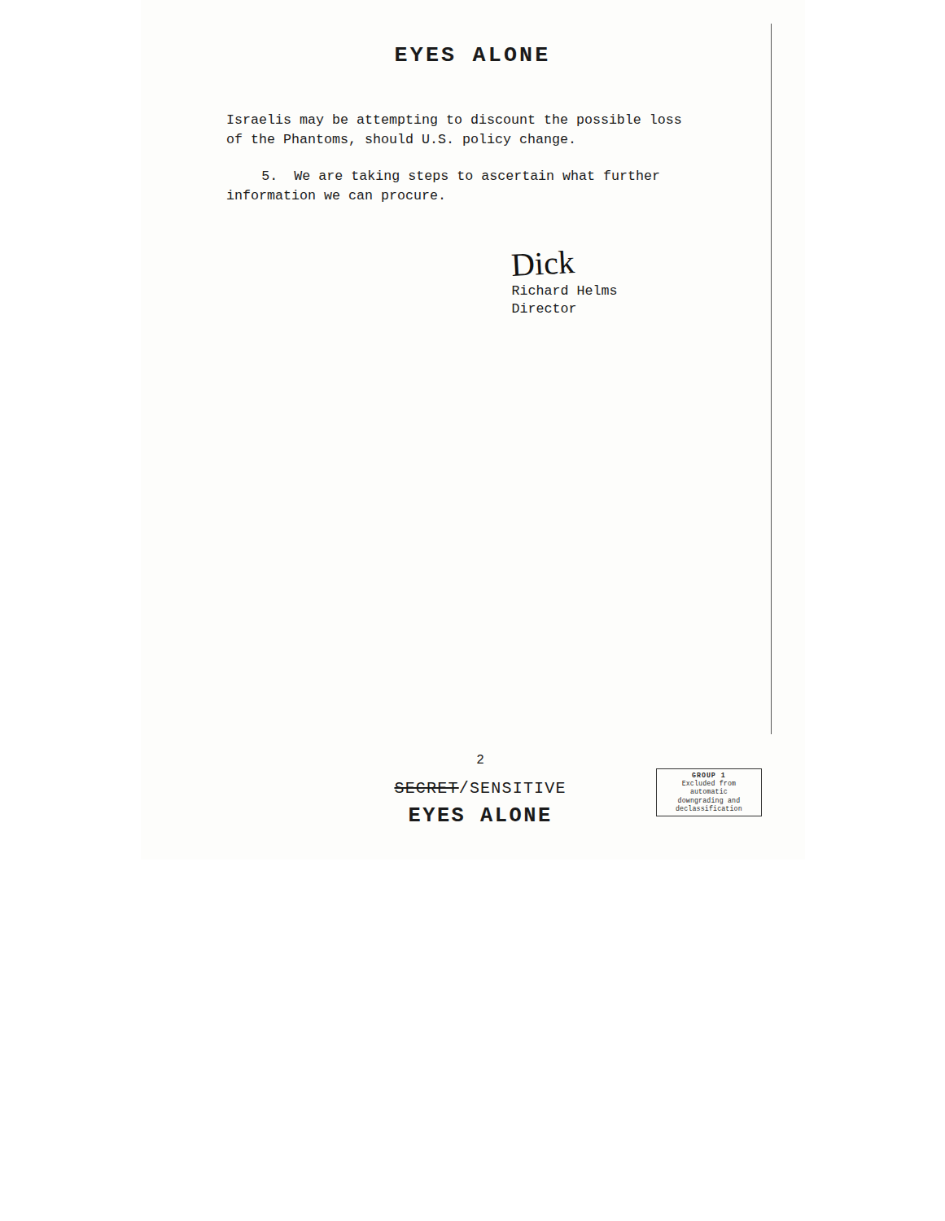EYES ALONE
Israelis may be attempting to discount the possible loss of the Phantoms, should U.S. policy change.
5. We are taking steps to ascertain what further information we can procure.
Dick
Richard Helms
Director
2
SECRET/SENSITIVE
EYES ALONE
GROUP 1
Excluded from automatic
downgrading and
declassification